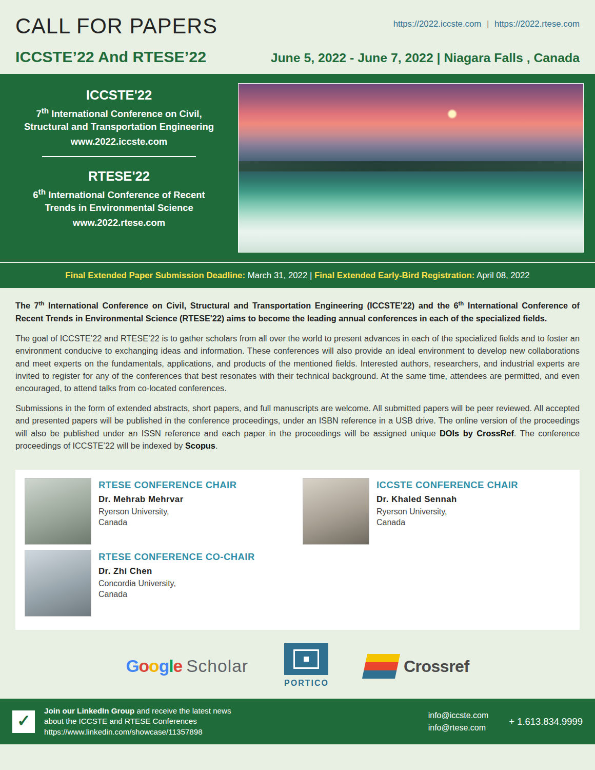CALL FOR PAPERS
https://2022.iccste.com | https://2022.rtese.com
ICCSTE’22 And RTESE’22
June 5, 2022 - June 7, 2022 | Niagara Falls , Canada
ICCSTE'22
7th International Conference on Civil,
Structural and Transportation Engineering
www.2022.iccste.com
RTESE'22
6th International Conference of Recent
Trends in Environmental Science
www.2022.rtese.com
Final Extended Paper Submission Deadline: March 31, 2022 | Final Extended Early-Bird Registration: April 08, 2022
The 7th International Conference on Civil, Structural and Transportation Engineering (ICCSTE'22) and the 6th International Conference of Recent Trends in Environmental Science (RTESE'22) aims to become the leading annual conferences in each of the specialized fields.
The goal of ICCSTE’22 and RTESE’22 is to gather scholars from all over the world to present advances in each of the specialized fields and to foster an environment conducive to exchanging ideas and information. These conferences will also provide an ideal environment to develop new collaborations and meet experts on the fundamentals, applications, and products of the mentioned fields. Interested authors, researchers, and industrial experts are invited to register for any of the conferences that best resonates with their technical background. At the same time, attendees are permitted, and even encouraged, to attend talks from co-located conferences.
Submissions in the form of extended abstracts, short papers, and full manuscripts are welcome. All submitted papers will be peer reviewed. All accepted and presented papers will be published in the conference proceedings, under an ISBN reference in a USB drive. The online version of the proceedings will also be published under an ISSN reference and each paper in the proceedings will be assigned unique DOIs by CrossRef. The conference proceedings of ICCSTE’22 will be indexed by Scopus.
RTESE CONFERENCE CHAIR
Dr. Mehrab Mehrvar
Ryerson University,
Canada
RTESE CONFERENCE CO-CHAIR
Dr. Zhi Chen
Concordia University,
Canada
ICCSTE CONFERENCE CHAIR
Dr. Khaled Sennah
Ryerson University,
Canada
GoogleScholar
PORTICO
Crossref
✓
Join our LinkedIn Group and receive the latest news
about the ICCSTE and RTESE Conferences
https://www.linkedin.com/showcase/11357898
info@iccste.com
info@rtese.com
+ 1.613.834.9999